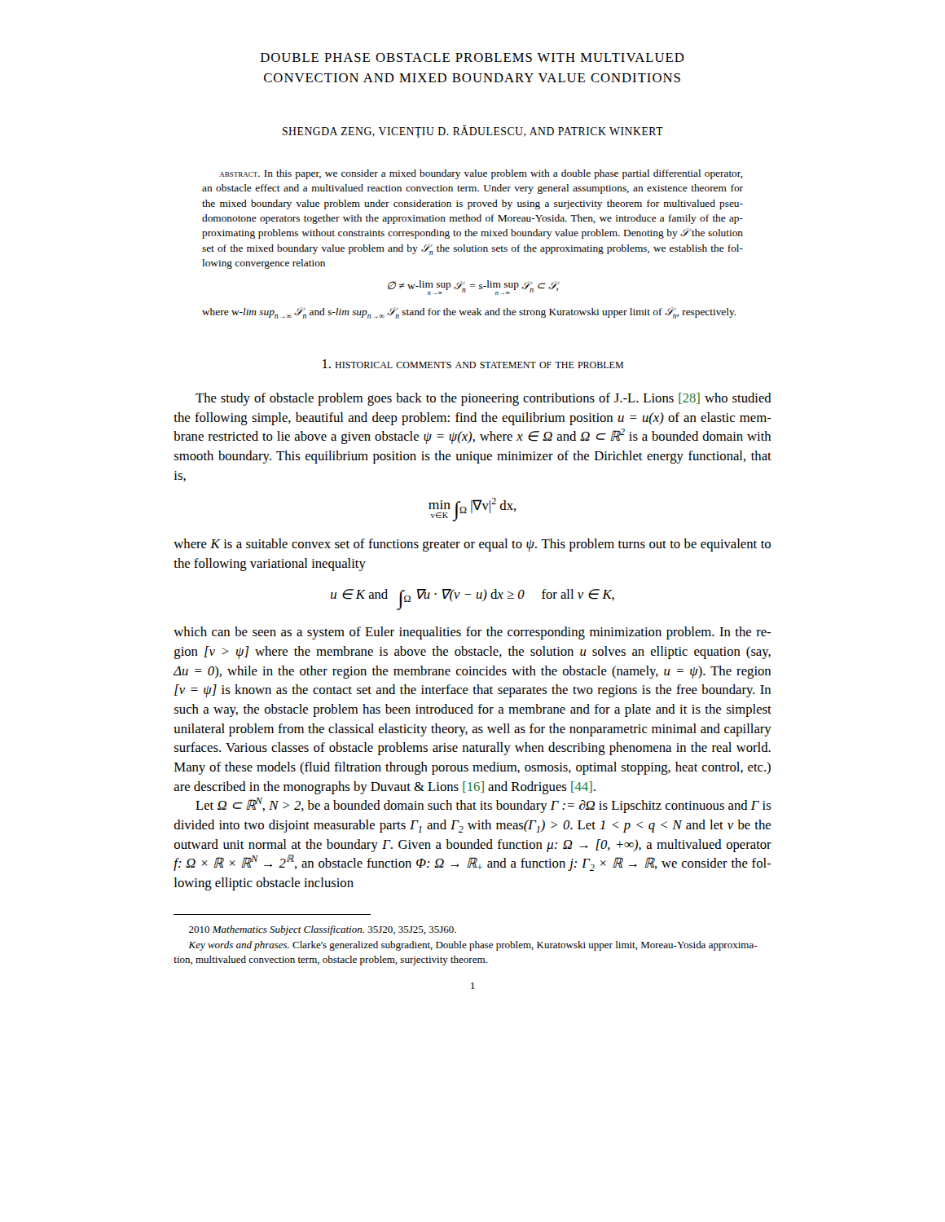Double Phase Obstacle Problems with Multivalued
Convection and Mixed Boundary Value Conditions
Shengda Zeng, Vicenţiu D. Rădulescu, and Patrick Winkert
Abstract. In this paper, we consider a mixed boundary value problem with a double phase partial differential operator, an obstacle effect and a multivalued reaction convection term. Under very general assumptions, an existence theorem for the mixed boundary value problem under consideration is proved by using a surjectivity theorem for multivalued pseudomonotone operators together with the approximation method of Moreau-Yosida. Then, we introduce a family of the approximating problems without constraints corresponding to the mixed boundary value problem. Denoting by 𝒮 the solution set of the mixed boundary value problem and by 𝒮n the solution sets of the approximating problems, we establish the following convergence relation
∅ ≠ w-lim sup n→∞ 𝒮n = s-lim sup n→∞ 𝒮n ⊂ 𝒮,
where w-lim supn→∞ 𝒮n and s-lim supn→∞ 𝒮n stand for the weak and the strong Kuratowski upper limit of 𝒮n, respectively.
1. Historical comments and statement of the problem
The study of obstacle problem goes back to the pioneering contributions of J.-L. Lions [28] who studied the following simple, beautiful and deep problem: find the equilibrium position u = u(x) of an elastic membrane restricted to lie above a given obstacle ψ = ψ(x), where x ∈ Ω and Ω ⊂ ℝ2 is a bounded domain with smooth boundary. This equilibrium position is the unique minimizer of the Dirichlet energy functional, that is,
min v∈K ∫Ω |∇v|2 dx,
where K is a suitable convex set of functions greater or equal to ψ. This problem turns out to be equivalent to the following variational inequality
u ∈ K and ∫Ω ∇u · ∇(v − u) dx ≥ 0 for all v ∈ K,
which can be seen as a system of Euler inequalities for the corresponding minimization problem. In the region [v > ψ] where the membrane is above the obstacle, the solution u solves an elliptic equation (say, Δu = 0), while in the other region the membrane coincides with the obstacle (namely, u = ψ). The region [v = ψ] is known as the contact set and the interface that separates the two regions is the free boundary. In such a way, the obstacle problem has been introduced for a membrane and for a plate and it is the simplest unilateral problem from the classical elasticity theory, as well as for the nonparametric minimal and capillary surfaces. Various classes of obstacle problems arise naturally when describing phenomena in the real world. Many of these models (fluid filtration through porous medium, osmosis, optimal stopping, heat control, etc.) are described in the monographs by Duvaut & Lions [16] and Rodrigues [44].
Let Ω ⊂ ℝN, N > 2, be a bounded domain such that its boundary Γ := ∂Ω is Lipschitz continuous and Γ is divided into two disjoint measurable parts Γ1 and Γ2 with meas(Γ1) > 0. Let 1 < p < q < N and let ν be the outward unit normal at the boundary Γ. Given a bounded function μ: Ω → [0, +∞), a multivalued operator f: Ω × ℝ × ℝN → 2ℝ, an obstacle function Φ: Ω → ℝ+ and a function j: Γ2 × ℝ → ℝ, we consider the following elliptic obstacle inclusion
2010 Mathematics Subject Classification. 35J20, 35J25, 35J60.
Key words and phrases. Clarke's generalized subgradient, Double phase problem, Kuratowski upper limit, Moreau-Yosida approximation, multivalued convection term, obstacle problem, surjectivity theorem.
1